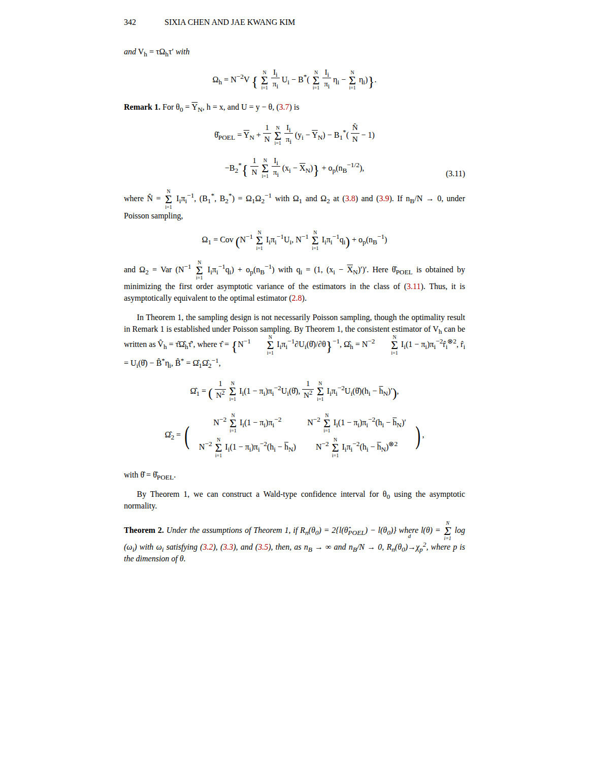342 SIXIA CHEN AND JAE KWANG KIM
and Vh = τΩhτ′ with
Ωh = N−2V { NΣi=1 Ii πi Ui − B*( NΣi=1 Ii πi ηi − NΣi=1 ηi)}.
Remark 1. For θ0 = YN, h = x, and U = y − θ, (3.7) is
θ̂POEL = YN + 1 N NΣi=1 Ii πi (yi − YN) − B1*( N̂N − 1)
−B2*{ 1 N NΣi=1 Ii πi (xi − XN)} + op(nB−1/2), (3.11)
where N̂ = NΣi=1 Iiπi−1, (B1*, B2*) = Ω1Ω2−1 with Ω1 and Ω2 at (3.8) and (3.9). If nB/N → 0, under Poisson sampling,
Ω1 = Cov (N−1 NΣi=1 Iiπi−1Ui, N−1 NΣi=1 Iiπi−1qi) + op(nB−1)
and Ω2 = Var (N−1 NΣi=1 Iiπi−1qi) + op(nB−1) with qi = (1, (xi − XN)′)′. Here θ̂POEL is obtained by minimizing the first order asymptotic variance of the estimators in the class of (3.11). Thus, it is asymptotically equivalent to the optimal estimator (2.8).
In Theorem 1, the sampling design is not necessarily Poisson sampling, though the optimality result in Remark 1 is established under Poisson sampling. By Theorem 1, the consistent estimator of Vh can be written as V̂h = τ̂Ω̂hτ̂′, where τ̂ = {N−1 NΣi=1 Iiπi−1∂Ui(θ̂)/∂θ}−1, Ω̂h = N−2 NΣi=1 Ii(1 − πi)πi−2r̂i⊗2, r̂i = Ui(θ̂) − B̂*ηi, B̂* = Ω̂1Ω̂2−1,
Ω̂1 = ( 1 N2 NΣi=1 Ii(1 − πi)πi−2Ui(θ̂), 1 N2 NΣi=1 Iiπi−2Ui(θ̂)(hi − hN)′),
Ω̂2 = (
| N −2 N Σ i=1 I i (1 − π i )π i −2 | N −2 N Σ i=1 I i (1 − π i )π i −2 (h i − h N )′ |
| N −2 N Σ i=1 I i (1 − π i )π i −2 (h i − h N ) | N −2 N Σ i=1 I i π i −2 (h i − h N ) ⊗2 |
),
with θ̂ = θ̂POEL.
By Theorem 1, we can construct a Wald-type confidence interval for θ0 using the asymptotic normality.
Theorem 2. Under the assumptions of Theorem 1, if Rn(θ0) = 2{l(θ̂POEL) − l(θ0)} where l(θ) = NΣi=1 log (ωi) with ωi satisfying (3.2), (3.3), and (3.5), then, as nB → ∞ and nB/N → 0, Rn(θ0)d→χp2, where p is the dimension of θ.